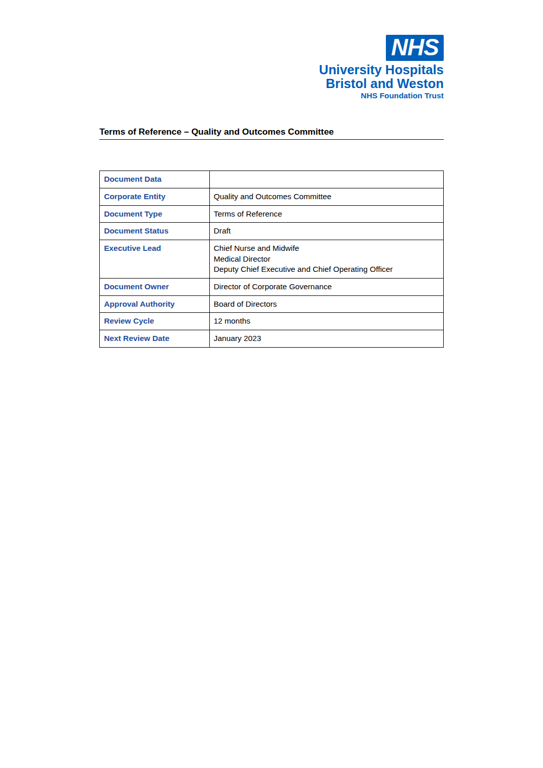NHS
University Hospitals
Bristol and Weston
NHS Foundation Trust
Terms of Reference – Quality and Outcomes Committee
| Document Data | |
| Corporate Entity | Quality and Outcomes Committee |
| Document Type | Terms of Reference |
| Document Status | Draft |
| Executive Lead | Chief Nurse and Midwife Medical Director Deputy Chief Executive and Chief Operating Officer |
| Document Owner | Director of Corporate Governance |
| Approval Authority | Board of Directors |
| Review Cycle | 12 months |
| Next Review Date | January 2023 |